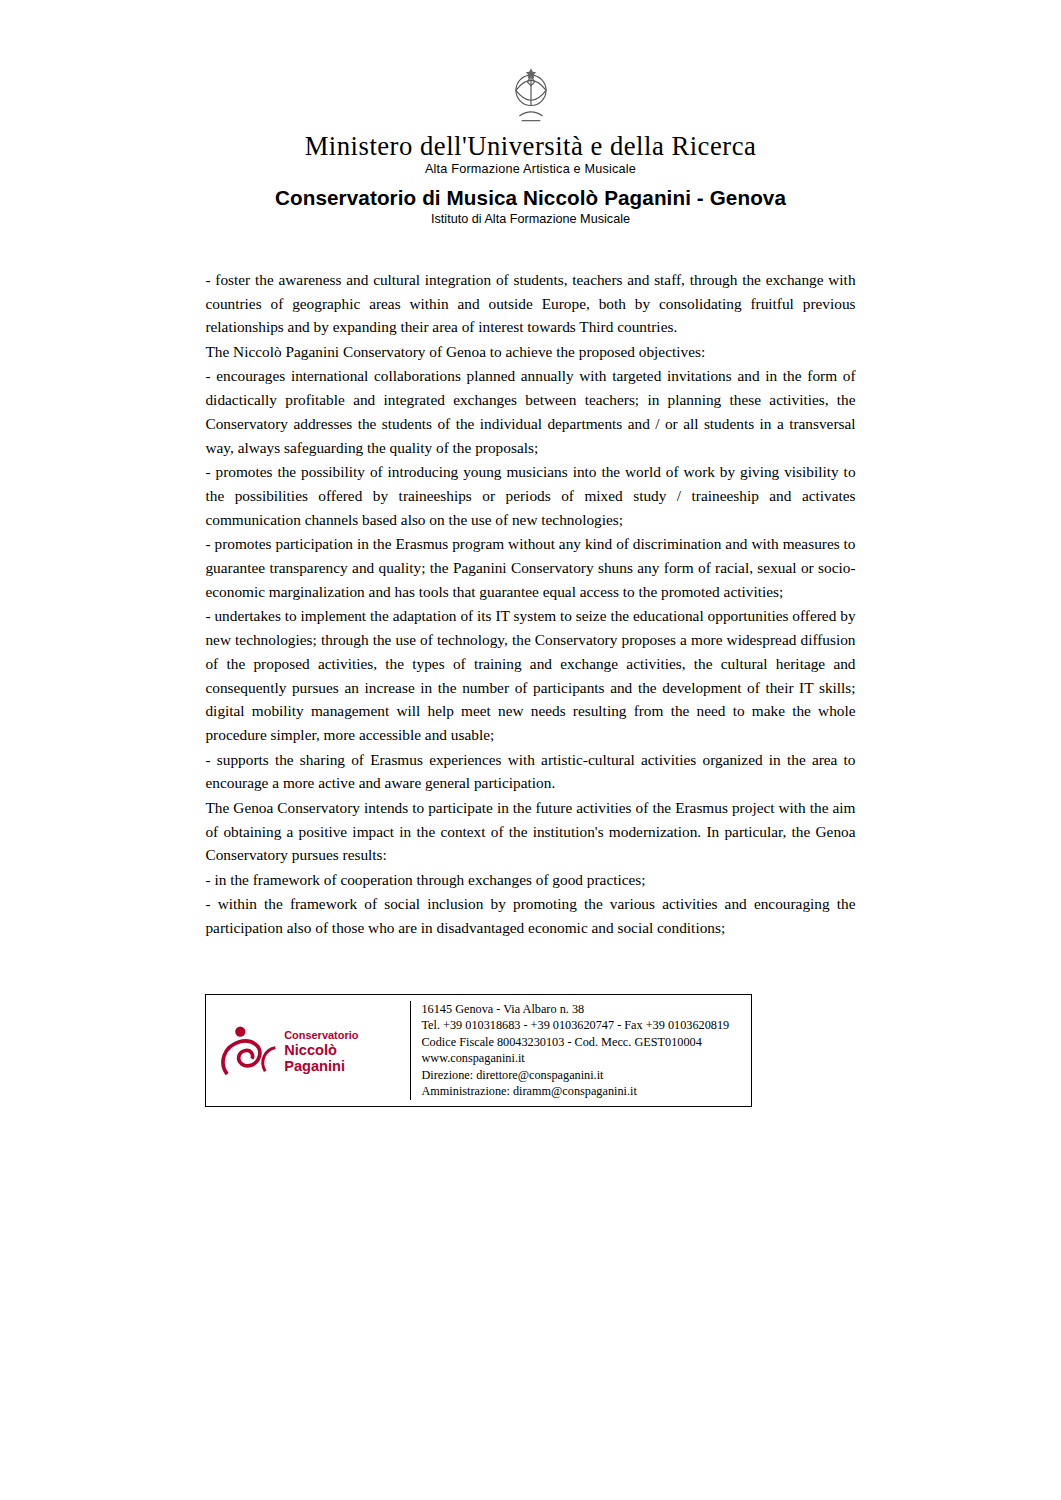Ministero dell'Università e della Ricerca
Alta Formazione Artistica e Musicale
Conservatorio di Musica Niccolò Paganini - Genova
Istituto di Alta Formazione Musicale
- foster the awareness and cultural integration of students, teachers and staff, through the exchange with countries of geographic areas within and outside Europe, both by consolidating fruitful previous relationships and by expanding their area of interest towards Third countries.
The Niccolò Paganini Conservatory of Genoa to achieve the proposed objectives:
- encourages international collaborations planned annually with targeted invitations and in the form of didactically profitable and integrated exchanges between teachers; in planning these activities, the Conservatory addresses the students of the individual departments and / or all students in a transversal way, always safeguarding the quality of the proposals;
- promotes the possibility of introducing young musicians into the world of work by giving visibility to the possibilities offered by traineeships or periods of mixed study / traineeship and activates communication channels based also on the use of new technologies;
- promotes participation in the Erasmus program without any kind of discrimination and with measures to guarantee transparency and quality; the Paganini Conservatory shuns any form of racial, sexual or socio-economic marginalization and has tools that guarantee equal access to the promoted activities;
- undertakes to implement the adaptation of its IT system to seize the educational opportunities offered by new technologies; through the use of technology, the Conservatory proposes a more widespread diffusion of the proposed activities, the types of training and exchange activities, the cultural heritage and consequently pursues an increase in the number of participants and the development of their IT skills; digital mobility management will help meet new needs resulting from the need to make the whole procedure simpler, more accessible and usable;
- supports the sharing of Erasmus experiences with artistic-cultural activities organized in the area to encourage a more active and aware general participation.
The Genoa Conservatory intends to participate in the future activities of the Erasmus project with the aim of obtaining a positive impact in the context of the institution's modernization. In particular, the Genoa Conservatory pursues results:
- in the framework of cooperation through exchanges of good practices;
- within the framework of social inclusion by promoting the various activities and encouraging the participation also of those who are in disadvantaged economic and social conditions;
16145 Genova - Via Albaro n. 38
Tel. +39 010318683 - +39 0103620747 - Fax +39 0103620819
Codice Fiscale 80043230103 - Cod. Mecc. GEST010004
www.conspaganini.it
Direzione: direttore@conspaganini.it
Amministrazione: diramm@conspaganini.it